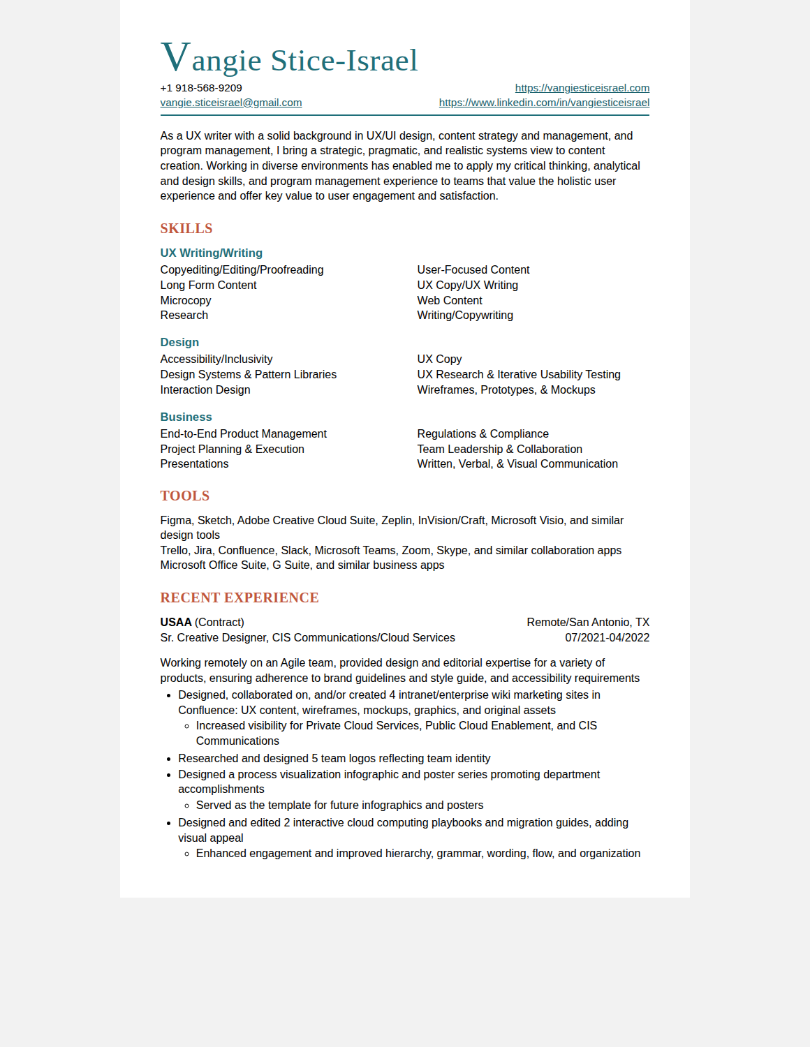Vangie Stice-Israel
+1 918-568-9209 vangie.sticeisrael@gmail.com
https://vangiesticeisrael.com https://www.linkedin.com/in/vangiesticeisrael
As a UX writer with a solid background in UX/UI design, content strategy and management, and program management, I bring a strategic, pragmatic, and realistic systems view to content creation. Working in diverse environments has enabled me to apply my critical thinking, analytical and design skills, and program management experience to teams that value the holistic user experience and offer key value to user engagement and satisfaction.
Skills
UX Writing/Writing
Copyediting/Editing/Proofreading
Long Form Content
Microcopy
Research
User-Focused Content
UX Copy/UX Writing
Web Content
Writing/Copywriting
Design
Accessibility/Inclusivity
Design Systems & Pattern Libraries
Interaction Design
UX Copy
UX Research & Iterative Usability Testing
Wireframes, Prototypes, & Mockups
Business
End-to-End Product Management
Project Planning & Execution
Presentations
Regulations & Compliance
Team Leadership & Collaboration
Written, Verbal, & Visual Communication
Tools
Figma, Sketch, Adobe Creative Cloud Suite, Zeplin, InVision/Craft, Microsoft Visio, and similar design tools
Trello, Jira, Confluence, Slack, Microsoft Teams, Zoom, Skype, and similar collaboration apps
Microsoft Office Suite, G Suite, and similar business apps
Recent Experience
USAA (Contract)
Remote/San Antonio, TX
Sr. Creative Designer, CIS Communications/Cloud Services
07/2021-04/2022
Working remotely on an Agile team, provided design and editorial expertise for a variety of products, ensuring adherence to brand guidelines and style guide, and accessibility requirements
Designed, collaborated on, and/or created 4 intranet/enterprise wiki marketing sites in Confluence: UX content, wireframes, mockups, graphics, and original assets
Increased visibility for Private Cloud Services, Public Cloud Enablement, and CIS Communications
Researched and designed 5 team logos reflecting team identity
Designed a process visualization infographic and poster series promoting department accomplishments
Served as the template for future infographics and posters
Designed and edited 2 interactive cloud computing playbooks and migration guides, adding visual appeal
Enhanced engagement and improved hierarchy, grammar, wording, flow, and organization